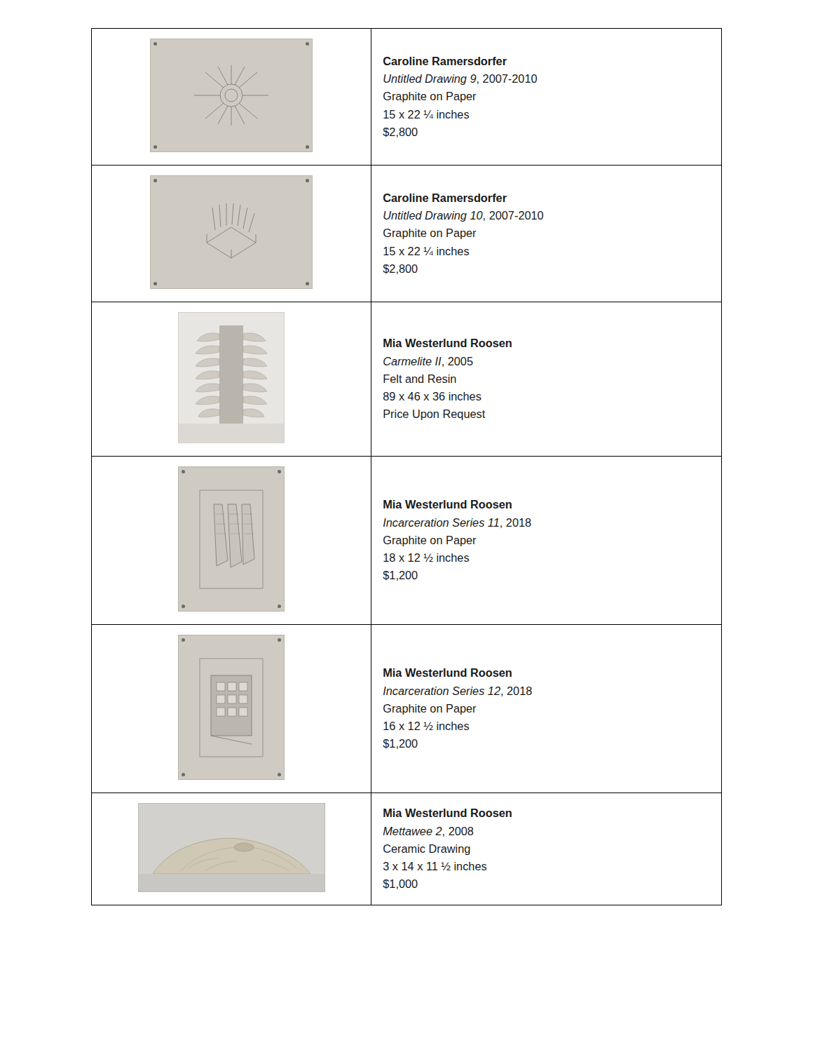| | Caroline Ramersdorfer Untitled Drawing 9 , 2007-2010 Graphite on Paper 15 x 22 ¼ inches $2,800 |
| | Caroline Ramersdorfer Untitled Drawing 10 , 2007-2010 Graphite on Paper 15 x 22 ¼ inches $2,800 |
| | Mia Westerlund Roosen Carmelite II , 2005 Felt and Resin 89 x 46 x 36 inches Price Upon Request |
| | Mia Westerlund Roosen Incarceration Series 11 , 2018 Graphite on Paper 18 x 12 ½ inches $1,200 |
| | Mia Westerlund Roosen Incarceration Series 12 , 2018 Graphite on Paper 16 x 12 ½ inches $1,200 |
| | Mia Westerlund Roosen Mettawee 2 , 2008 Ceramic Drawing 3 x 14 x 11 ½ inches $1,000 |